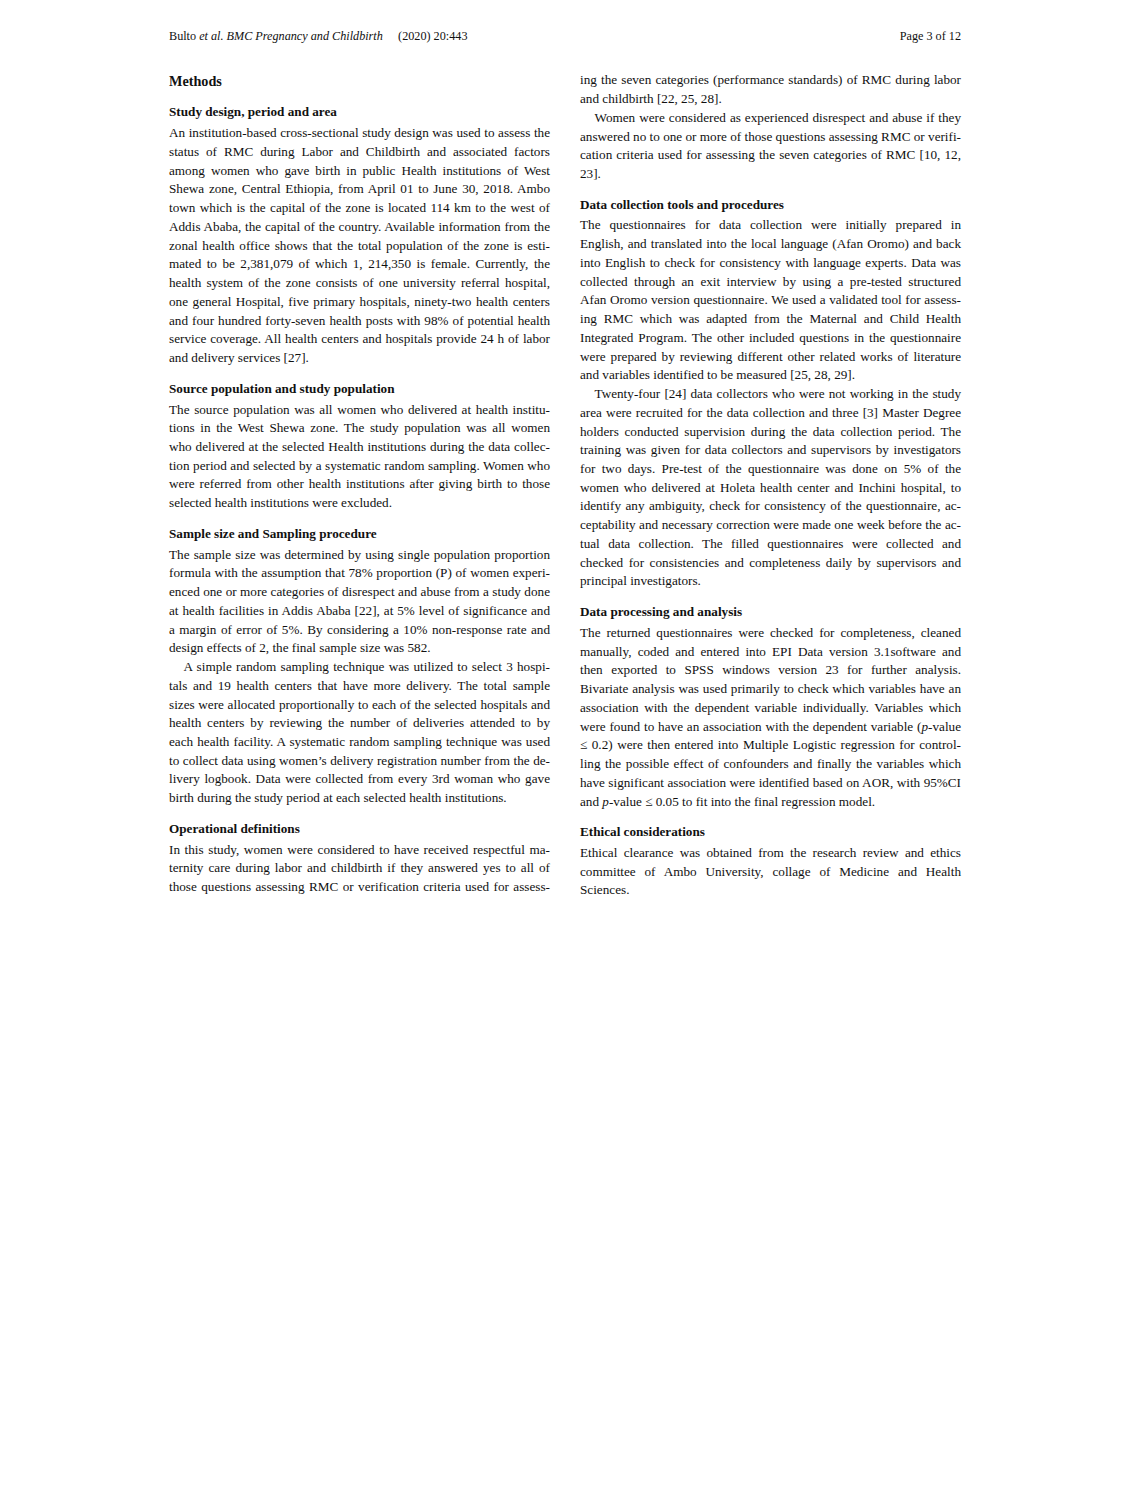Bulto et al. BMC Pregnancy and Childbirth (2020) 20:443
Page 3 of 12
Methods
Study design, period and area
An institution-based cross-sectional study design was used to assess the status of RMC during Labor and Childbirth and associated factors among women who gave birth in public Health institutions of West Shewa zone, Central Ethiopia, from April 01 to June 30, 2018. Ambo town which is the capital of the zone is located 114 km to the west of Addis Ababa, the capital of the country. Available information from the zonal health office shows that the total population of the zone is estimated to be 2,381,079 of which 1, 214,350 is female. Currently, the health system of the zone consists of one university referral hospital, one general Hospital, five primary hospitals, ninety-two health centers and four hundred forty-seven health posts with 98% of potential health service coverage. All health centers and hospitals provide 24 h of labor and delivery services [27].
Source population and study population
The source population was all women who delivered at health institutions in the West Shewa zone. The study population was all women who delivered at the selected Health institutions during the data collection period and selected by a systematic random sampling. Women who were referred from other health institutions after giving birth to those selected health institutions were excluded.
Sample size and Sampling procedure
The sample size was determined by using single population proportion formula with the assumption that 78% proportion (P) of women experienced one or more categories of disrespect and abuse from a study done at health facilities in Addis Ababa [22], at 5% level of significance and a margin of error of 5%. By considering a 10% non-response rate and design effects of 2, the final sample size was 582.
A simple random sampling technique was utilized to select 3 hospitals and 19 health centers that have more delivery. The total sample sizes were allocated proportionally to each of the selected hospitals and health centers by reviewing the number of deliveries attended to by each health facility. A systematic random sampling technique was used to collect data using women’s delivery registration number from the delivery logbook. Data were collected from every 3rd woman who gave birth during the study period at each selected health institutions.
Operational definitions
In this study, women were considered to have received respectful maternity care during labor and childbirth if they answered yes to all of those questions assessing RMC or verification criteria used for assessing the seven categories (performance standards) of RMC during labor and childbirth [22, 25, 28].
Women were considered as experienced disrespect and abuse if they answered no to one or more of those questions assessing RMC or verification criteria used for assessing the seven categories of RMC [10, 12, 23].
Data collection tools and procedures
The questionnaires for data collection were initially prepared in English, and translated into the local language (Afan Oromo) and back into English to check for consistency with language experts. Data was collected through an exit interview by using a pre-tested structured Afan Oromo version questionnaire. We used a validated tool for assessing RMC which was adapted from the Maternal and Child Health Integrated Program. The other included questions in the questionnaire were prepared by reviewing different other related works of literature and variables identified to be measured [25, 28, 29].
Twenty-four [24] data collectors who were not working in the study area were recruited for the data collection and three [3] Master Degree holders conducted supervision during the data collection period. The training was given for data collectors and supervisors by investigators for two days. Pre-test of the questionnaire was done on 5% of the women who delivered at Holeta health center and Inchini hospital, to identify any ambiguity, check for consistency of the questionnaire, acceptability and necessary correction were made one week before the actual data collection. The filled questionnaires were collected and checked for consistencies and completeness daily by supervisors and principal investigators.
Data processing and analysis
The returned questionnaires were checked for completeness, cleaned manually, coded and entered into EPI Data version 3.1software and then exported to SPSS windows version 23 for further analysis. Bivariate analysis was used primarily to check which variables have an association with the dependent variable individually. Variables which were found to have an association with the dependent variable (p-value ≤ 0.2) were then entered into Multiple Logistic regression for controlling the possible effect of confounders and finally the variables which have significant association were identified based on AOR, with 95%CI and p-value ≤ 0.05 to fit into the final regression model.
Ethical considerations
Ethical clearance was obtained from the research review and ethics committee of Ambo University, collage of Medicine and Health Sciences.